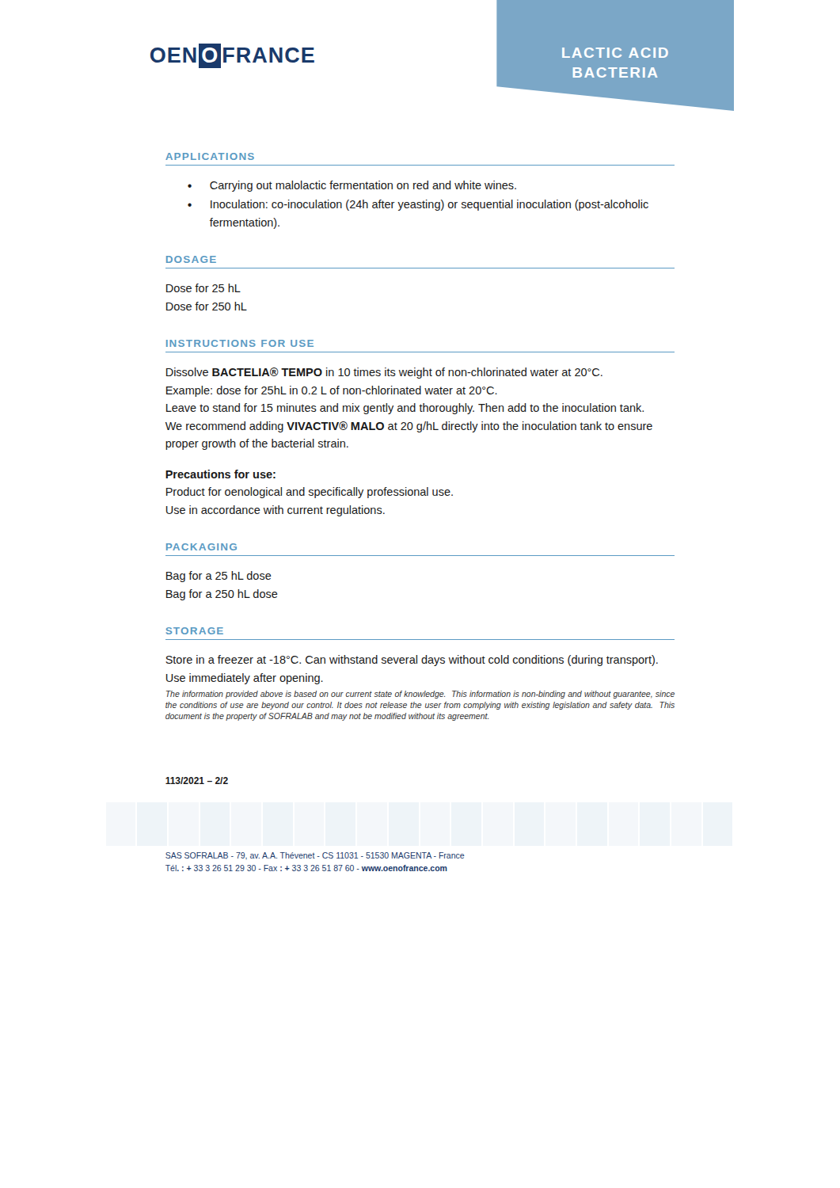OENOFRANCE
LACTIC ACID
BACTERIA
APPLICATIONS
Carrying out malolactic fermentation on red and white wines.
Inoculation: co-inoculation (24h after yeasting) or sequential inoculation (post-alcoholic fermentation).
DOSAGE
Dose for 25 hL
Dose for 250 hL
INSTRUCTIONS FOR USE
Dissolve BACTELIA® TEMPO in 10 times its weight of non-chlorinated water at 20°C.
Example: dose for 25hL in 0.2 L of non-chlorinated water at 20°C.
Leave to stand for 15 minutes and mix gently and thoroughly. Then add to the inoculation tank.
We recommend adding VIVACTIV® MALO at 20 g/hL directly into the inoculation tank to ensure proper growth of the bacterial strain.
Precautions for use:
Product for oenological and specifically professional use.
Use in accordance with current regulations.
PACKAGING
Bag for a 25 hL dose
Bag for a 250 hL dose
STORAGE
Store in a freezer at -18°C. Can withstand several days without cold conditions (during transport). Use immediately after opening.
The information provided above is based on our current state of knowledge. This information is non-binding and without guarantee, since the conditions of use are beyond our control. It does not release the user from complying with existing legislation and safety data. This document is the property of SOFRALAB and may not be modified without its agreement.
113/2021 – 2/2
SAS SOFRALAB - 79, av. A.A. Thévenet - CS 11031 - 51530 MAGENTA - France
Tél. : + 33 3 26 51 29 30 - Fax : + 33 3 26 51 87 60 - www.oenofrance.com